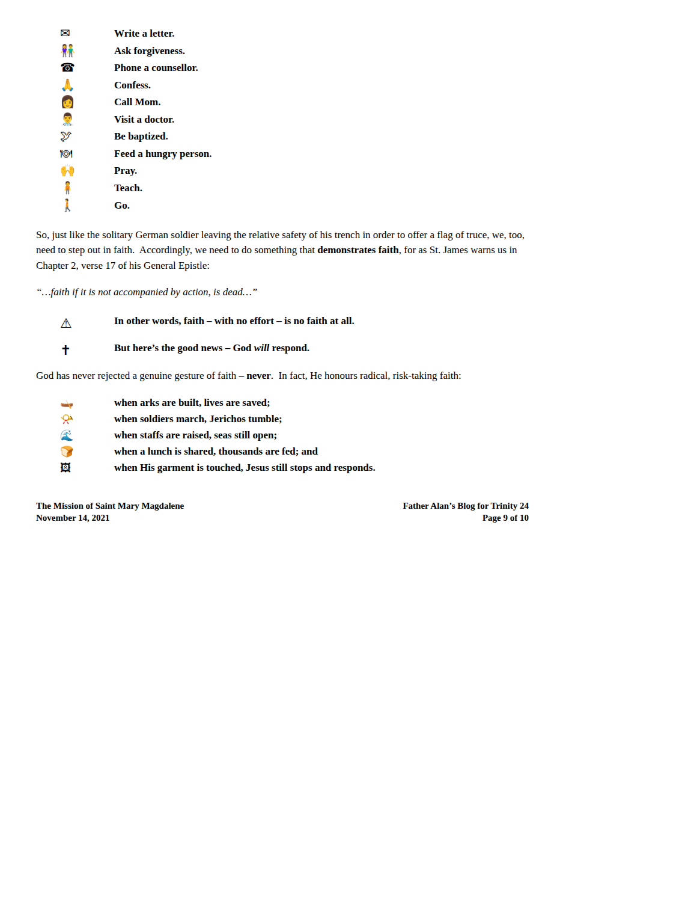Write a letter.
Ask forgiveness.
Phone a counsellor.
Confess.
Call Mom.
Visit a doctor.
Be baptized.
Feed a hungry person.
Pray.
Teach.
Go.
So, just like the solitary German soldier leaving the relative safety of his trench in order to offer a flag of truce, we, too, need to step out in faith. Accordingly, we need to do something that demonstrates faith, for as St. James warns us in Chapter 2, verse 17 of his General Epistle:
“…faith if it is not accompanied by action, is dead…”
In other words, faith – with no effort – is no faith at all.
But here’s the good news – God will respond.
God has never rejected a genuine gesture of faith – never. In fact, He honours radical, risk-taking faith:
when arks are built, lives are saved;
when soldiers march, Jerichos tumble;
when staffs are raised, seas still open;
when a lunch is shared, thousands are fed; and
when His garment is touched, Jesus still stops and responds.
The Mission of Saint Mary Magdalene
November 14, 2021
Father Alan’s Blog for Trinity 24
Page 9 of 10